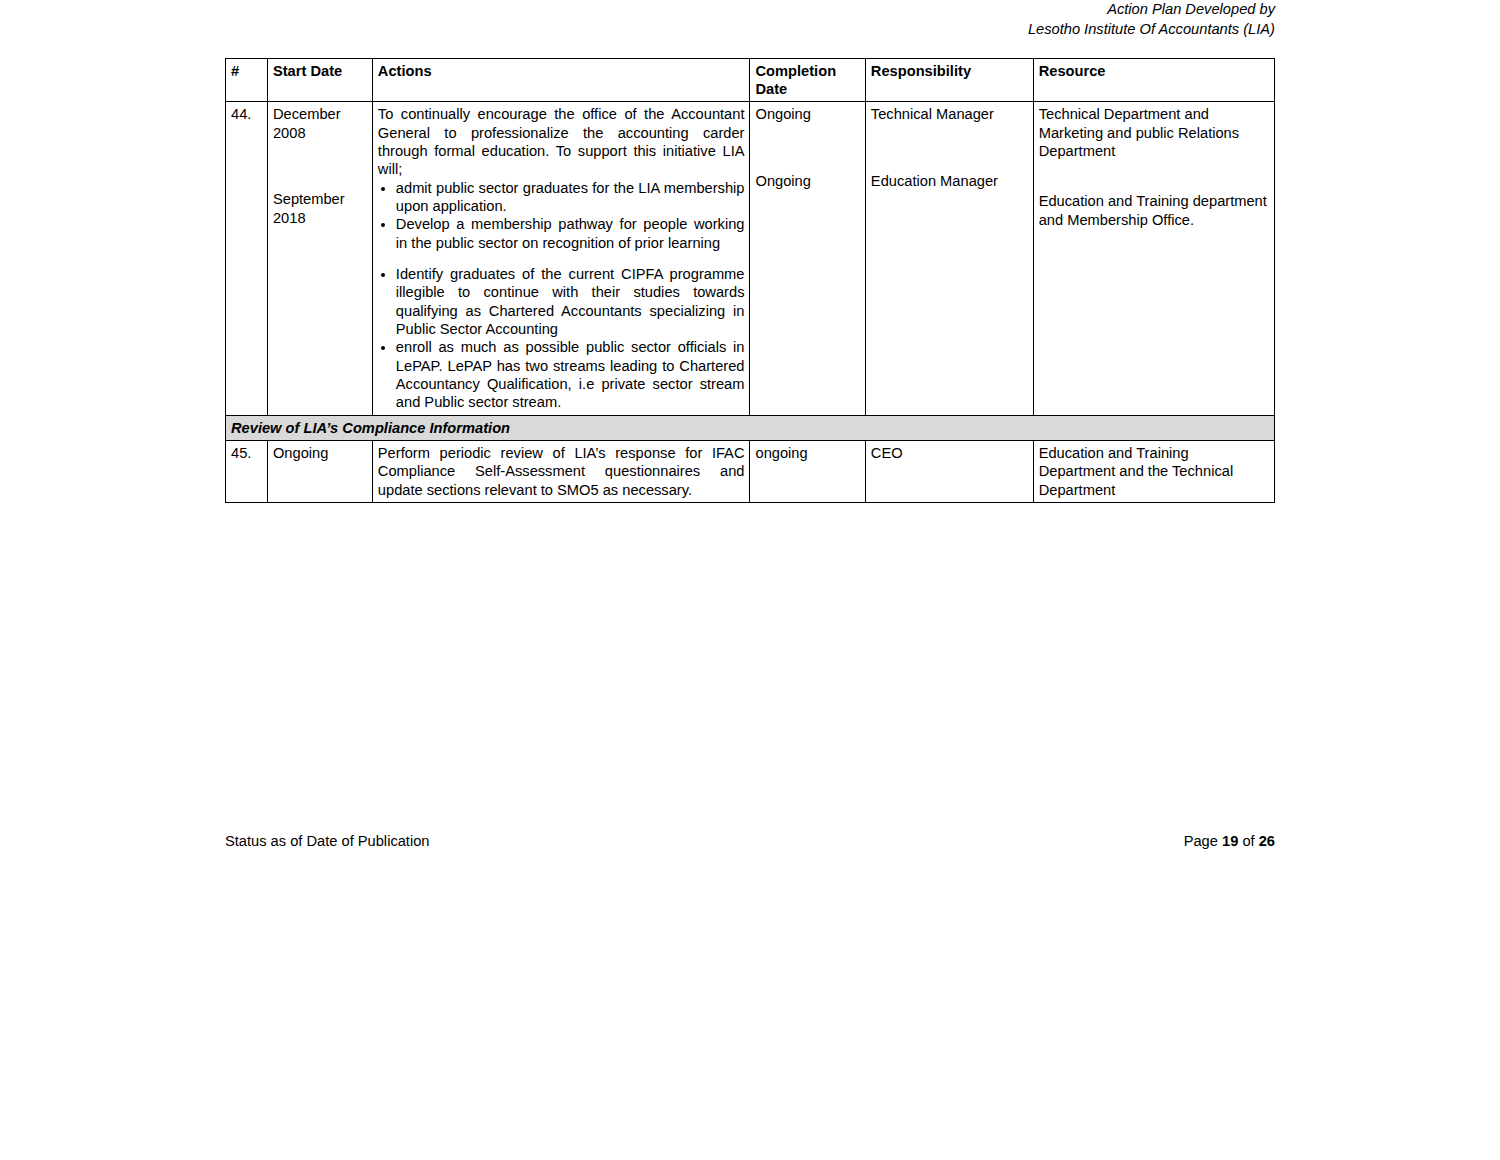Action Plan Developed by
Lesotho Institute Of Accountants (LIA)
| # | Start Date | Actions | Completion Date | Responsibility | Resource |
| --- | --- | --- | --- | --- | --- |
| 44. | December 2008 September 2018 | To continually encourage the office of the Accountant General to professionalize the accounting carder through formal education. To support this initiative LIA will; admit public sector graduates for the LIA membership upon application. Develop a membership pathway for people working in the public sector on recognition of prior learning Identify graduates of the current CIPFA programme illegible to continue with their studies towards qualifying as Chartered Accountants specializing in Public Sector Accounting enroll as much as possible public sector officials in LePAP. LePAP has two streams leading to Chartered Accountancy Qualification, i.e private sector stream and Public sector stream. | Ongoing Ongoing | Technical Manager Education Manager | Technical Department and Marketing and public Relations Department Education and Training department and Membership Office. |
| Review of LIA’s Compliance Information |
| 45. | Ongoing | Perform periodic review of LIA’s response for IFAC Compliance Self-Assessment questionnaires and update sections relevant to SMO5 as necessary. | ongoing | CEO | Education and Training Department and the Technical Department |
Status as of Date of Publication
Page 19 of 26